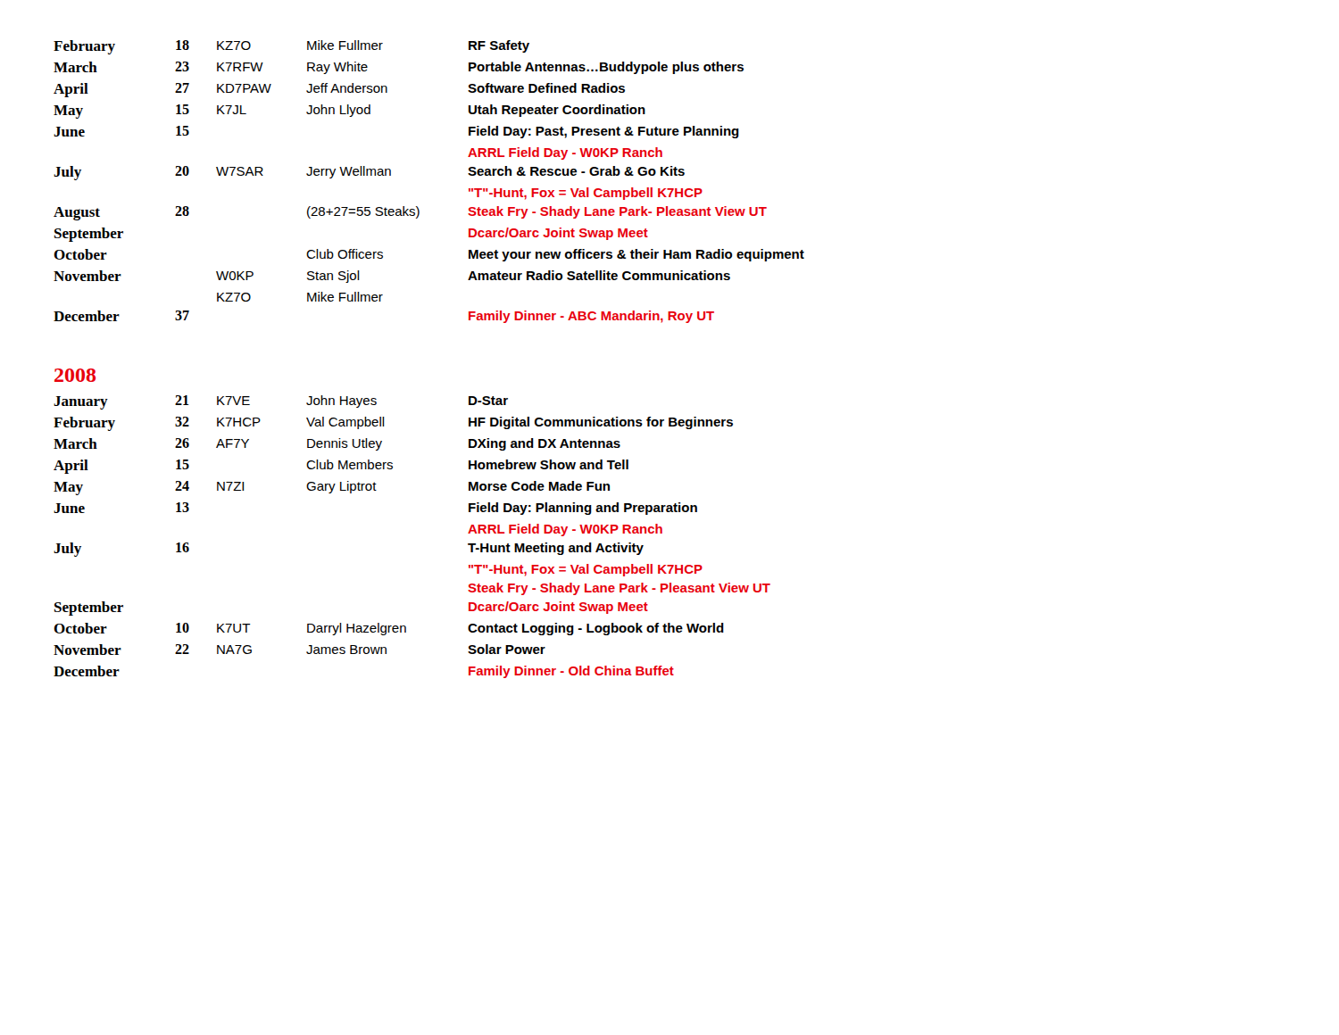| February | 18 | KZ7O | Mike Fullmer | RF Safety |
| March | 23 | K7RFW | Ray White | Portable Antennas…Buddypole plus others |
| April | 27 | KD7PAW | Jeff Anderson | Software Defined Radios |
| May | 15 | K7JL | John Llyod | Utah Repeater Coordination |
| June | 15 | | | Field Day: Past, Present & Future Planning |
| | | | | ARRL Field Day - W0KP Ranch |
| July | 20 | W7SAR | Jerry Wellman | Search & Rescue - Grab & Go Kits |
| | | | | "T"-Hunt, Fox = Val Campbell K7HCP |
| August | 28 | | (28+27=55 Steaks) | Steak Fry - Shady Lane Park- Pleasant View UT |
| September | | | | Dcarc/Oarc Joint Swap Meet |
| October | | | Club Officers | Meet your new officers & their Ham Radio equipment |
| November | | W0KP | Stan Sjol | Amateur Radio Satellite Communications |
| | | KZ7O | Mike Fullmer | |
| December | 37 | | | Family Dinner - ABC Mandarin, Roy UT |
| 2008 |
| January | 21 | K7VE | John Hayes | D-Star |
| February | 32 | K7HCP | Val Campbell | HF Digital Communications for Beginners |
| March | 26 | AF7Y | Dennis Utley | DXing and DX Antennas |
| April | 15 | | Club Members | Homebrew Show and Tell |
| May | 24 | N7ZI | Gary Liptrot | Morse Code Made Fun |
| June | 13 | | | Field Day: Planning and Preparation |
| | | | | ARRL Field Day - W0KP Ranch |
| July | 16 | | | T-Hunt Meeting and Activity |
| | | | | "T"-Hunt, Fox = Val Campbell K7HCP |
| | | | | Steak Fry - Shady Lane Park - Pleasant View UT |
| September | | | | Dcarc/Oarc Joint Swap Meet |
| October | 10 | K7UT | Darryl Hazelgren | Contact Logging - Logbook of the World |
| November | 22 | NA7G | James Brown | Solar Power |
| December | | | | Family Dinner - Old China Buffet |